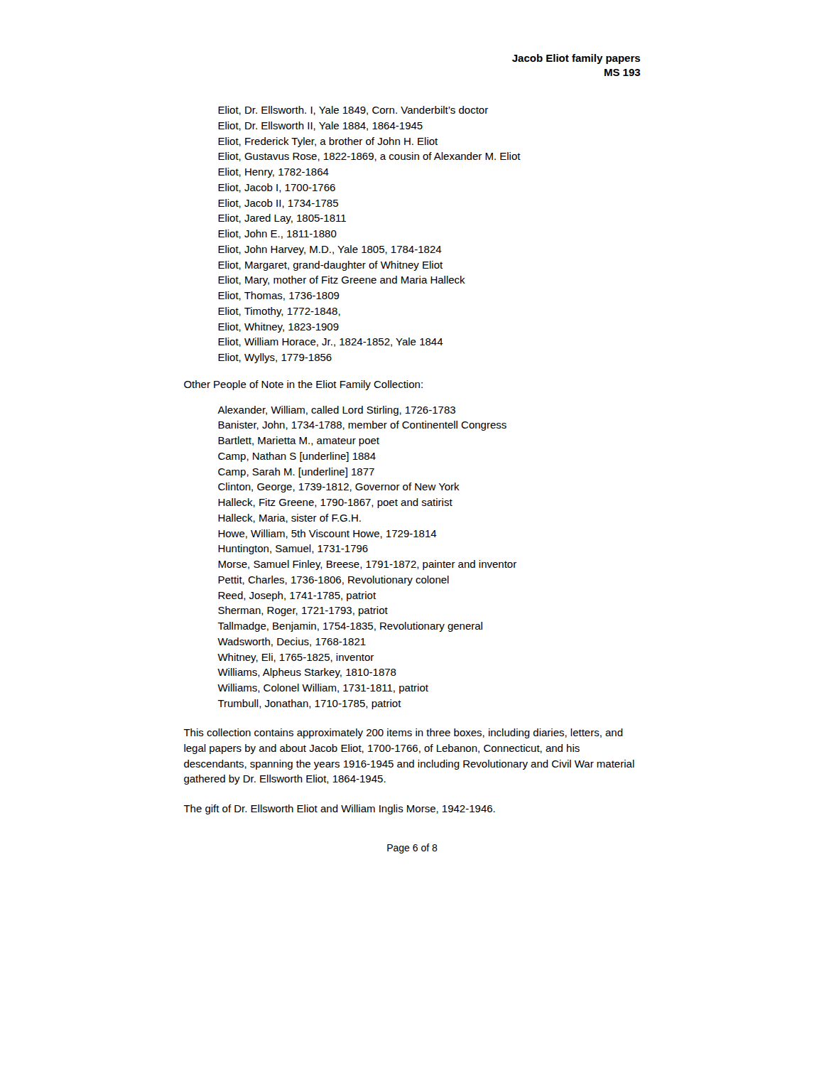Jacob Eliot family papers
MS 193
Eliot, Dr. Ellsworth. I, Yale 1849, Corn. Vanderbilt’s doctor
Eliot, Dr. Ellsworth II, Yale 1884, 1864-1945
Eliot, Frederick Tyler, a brother of John H. Eliot
Eliot, Gustavus Rose, 1822-1869, a cousin of Alexander M. Eliot
Eliot, Henry, 1782-1864
Eliot, Jacob I, 1700-1766
Eliot, Jacob II, 1734-1785
Eliot, Jared Lay, 1805-1811
Eliot, John E., 1811-1880
Eliot, John Harvey, M.D., Yale 1805, 1784-1824
Eliot, Margaret, grand-daughter of Whitney Eliot
Eliot, Mary, mother of Fitz Greene and Maria Halleck
Eliot, Thomas, 1736-1809
Eliot, Timothy, 1772-1848,
Eliot, Whitney, 1823-1909
Eliot, William Horace, Jr., 1824-1852, Yale 1844
Eliot, Wyllys, 1779-1856
Other People of Note in the Eliot Family Collection:
Alexander, William, called Lord Stirling, 1726-1783
Banister, John, 1734-1788, member of Continentell Congress
Bartlett, Marietta M., amateur poet
Camp, Nathan S [underline] 1884
Camp, Sarah M. [underline] 1877
Clinton, George, 1739-1812, Governor of New York
Halleck, Fitz Greene, 1790-1867, poet and satirist
Halleck, Maria, sister of F.G.H.
Howe, William, 5th Viscount Howe, 1729-1814
Huntington, Samuel, 1731-1796
Morse, Samuel Finley, Breese, 1791-1872, painter and inventor
Pettit, Charles, 1736-1806, Revolutionary colonel
Reed, Joseph, 1741-1785, patriot
Sherman, Roger, 1721-1793, patriot
Tallmadge, Benjamin, 1754-1835, Revolutionary general
Wadsworth, Decius, 1768-1821
Whitney, Eli, 1765-1825, inventor
Williams, Alpheus Starkey, 1810-1878
Williams, Colonel William, 1731-1811, patriot
Trumbull, Jonathan, 1710-1785, patriot
This collection contains approximately 200 items in three boxes, including diaries, letters, and legal papers by and about Jacob Eliot, 1700-1766, of Lebanon, Connecticut, and his descendants, spanning the years 1916-1945 and including Revolutionary and Civil War material gathered by Dr. Ellsworth Eliot, 1864-1945.
The gift of Dr. Ellsworth Eliot and William Inglis Morse, 1942-1946.
Page 6 of 8